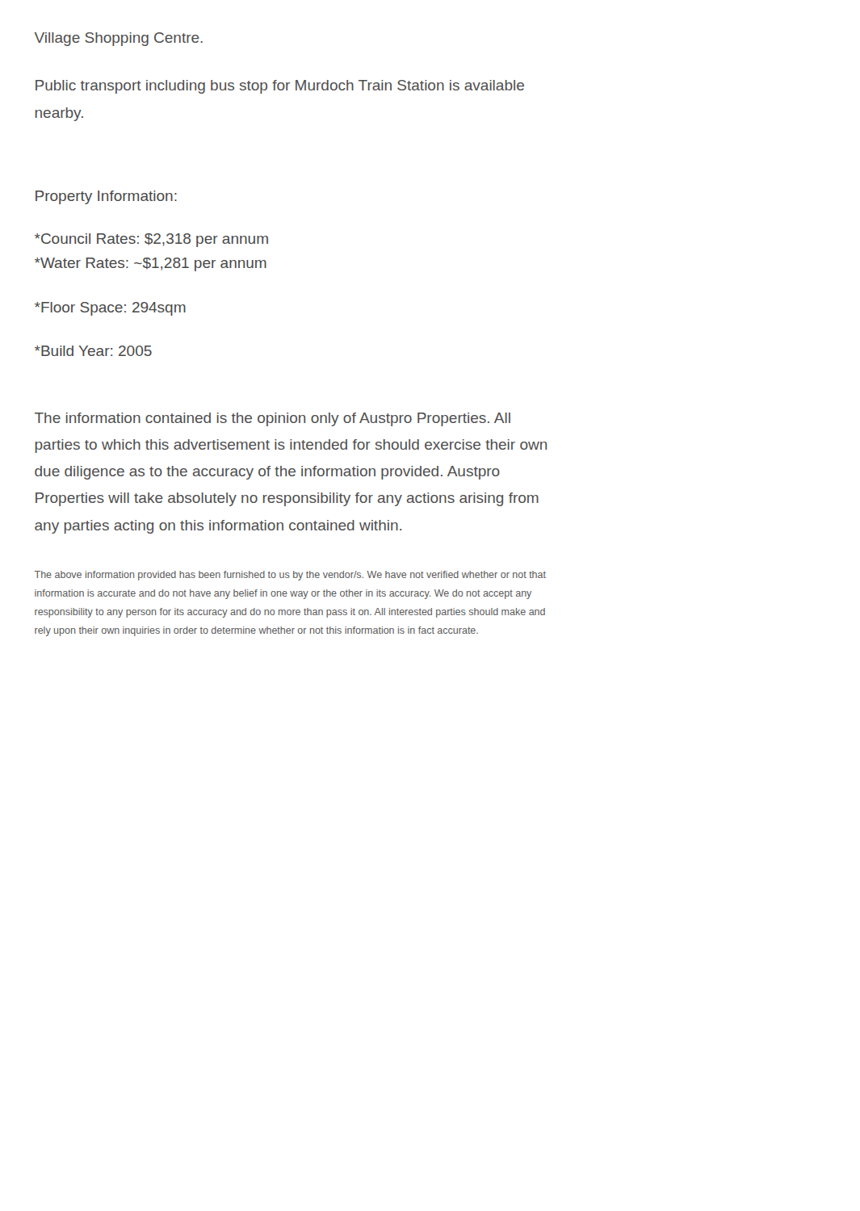Village Shopping Centre.
Public transport including bus stop for Murdoch Train Station is available nearby.
Property Information:
*Council Rates: $2,318 per annum
*Water Rates: ~$1,281 per annum
*Floor Space: 294sqm
*Build Year: 2005
The information contained is the opinion only of Austpro Properties. All parties to which this advertisement is intended for should exercise their own due diligence as to the accuracy of the information provided. Austpro Properties will take absolutely no responsibility for any actions arising from any parties acting on this information contained within.
The above information provided has been furnished to us by the vendor/s. We have not verified whether or not that information is accurate and do not have any belief in one way or the other in its accuracy. We do not accept any responsibility to any person for its accuracy and do no more than pass it on. All interested parties should make and rely upon their own inquiries in order to determine whether or not this information is in fact accurate.